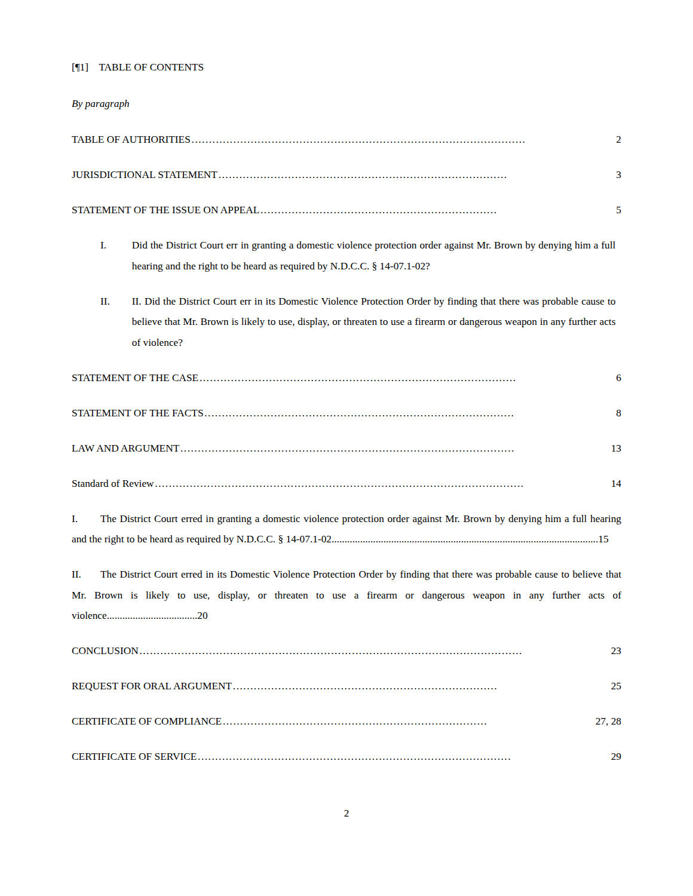[¶1] TABLE OF CONTENTS
By paragraph
TABLE OF AUTHORITIES ................................................................................................ 2
JURISDICTIONAL STATEMENT ................................................................................... 3
STATEMENT OF THE ISSUE ON APPEAL .................................................................... 5
I. Did the District Court err in granting a domestic violence protection order against Mr. Brown by denying him a full hearing and the right to be heard as required by N.D.C.C. § 14-07.1-02?
II. II. Did the District Court err in its Domestic Violence Protection Order by finding that there was probable cause to believe that Mr. Brown is likely to use, display, or threaten to use a firearm or dangerous weapon in any further acts of violence?
STATEMENT OF THE CASE ........................................................................................... 6
STATEMENT OF THE FACTS ......................................................................................... 8
LAW AND ARGUMENT ................................................................................................ 13
Standard of Review .......................................................................................................... 14
I. The District Court erred in granting a domestic violence protection order against Mr. Brown by denying him a full hearing and the right to be heard as required by N.D.C.C. § 14-07.1-02.......................................................................................................15
II. The District Court erred in its Domestic Violence Protection Order by finding that there was probable cause to believe that Mr. Brown is likely to use, display, or threaten to use a firearm or dangerous weapon in any further acts of violence...................................20
CONCLUSION .............................................................................................................. 23
REQUEST FOR ORAL ARGUMENT ............................................................................ 25
CERTIFICATE OF COMPLIANCE ............................................................................ 27, 28
CERTIFICATE OF SERVICE .......................................................................................... 29
2